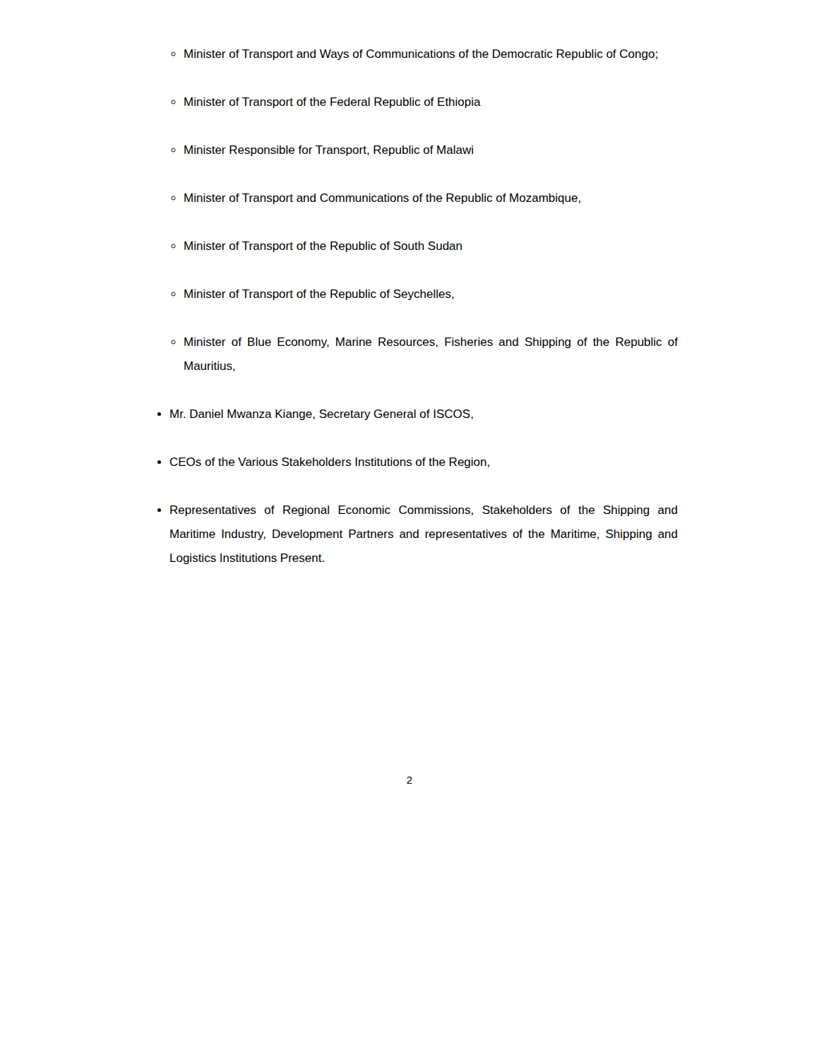Minister of Transport and Ways of Communications of the Democratic Republic of Congo;
Minister of Transport of the Federal Republic of Ethiopia
Minister Responsible for Transport, Republic of Malawi
Minister of Transport and Communications of the Republic of Mozambique,
Minister of Transport of the Republic of South Sudan
Minister of Transport of the Republic of Seychelles,
Minister of Blue Economy, Marine Resources, Fisheries and Shipping of the Republic of Mauritius,
Mr. Daniel Mwanza Kiange, Secretary General of ISCOS,
CEOs of the Various Stakeholders Institutions of the Region,
Representatives of Regional Economic Commissions, Stakeholders of the Shipping and Maritime Industry, Development Partners and representatives of the Maritime, Shipping and Logistics Institutions Present.
2